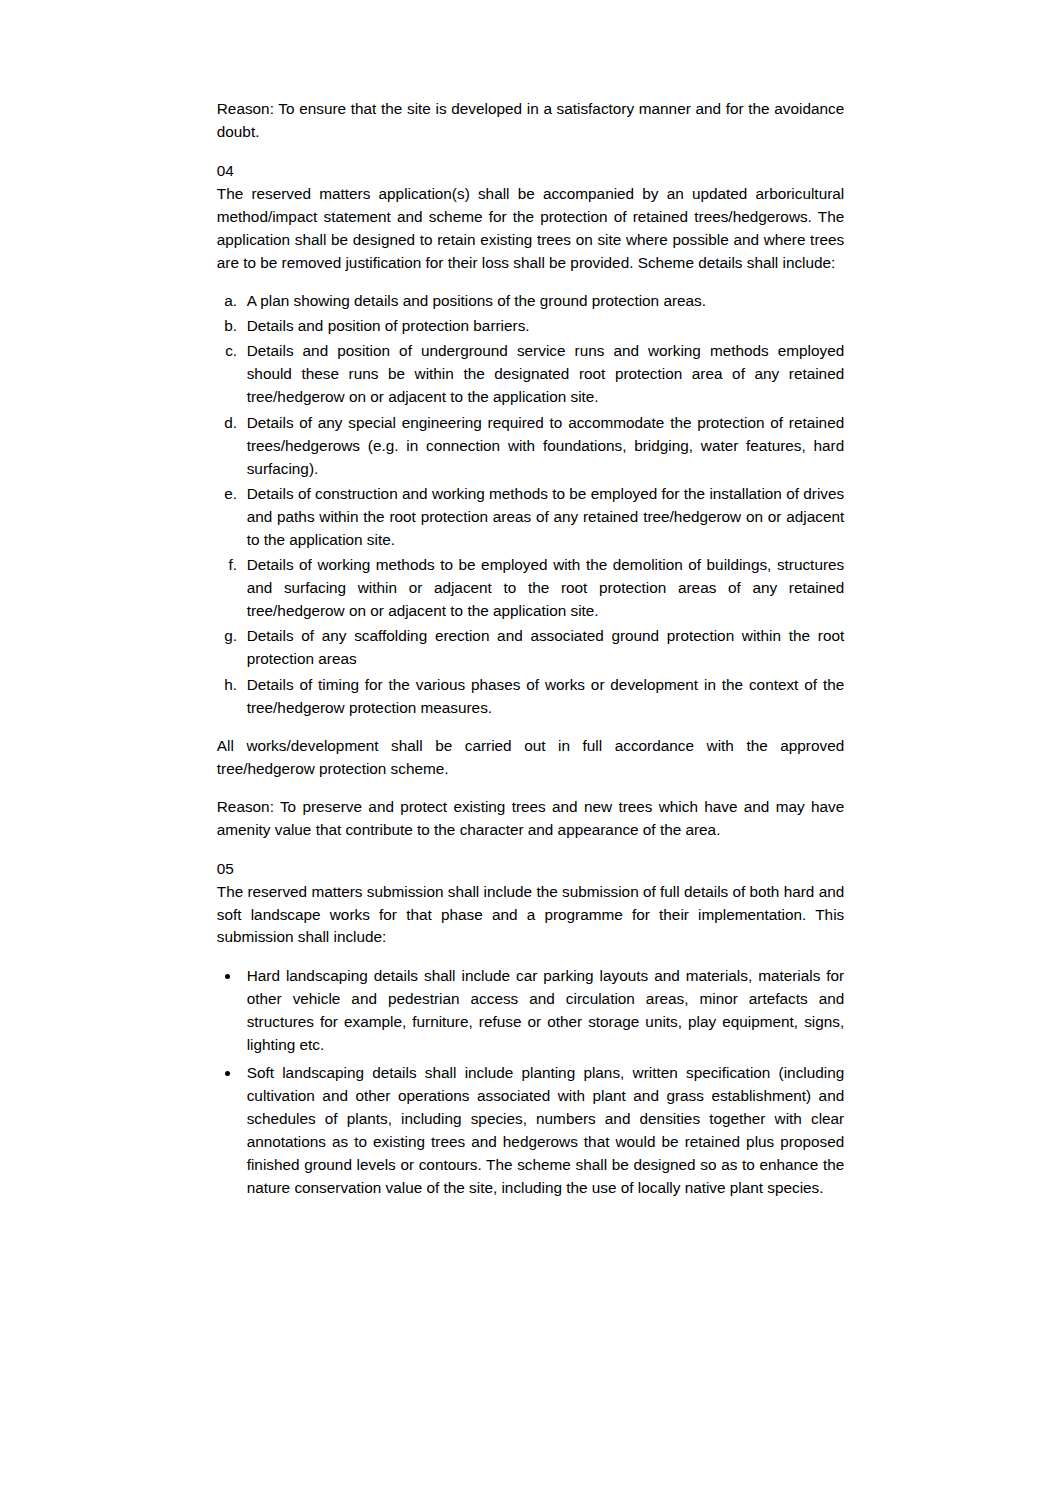Reason: To ensure that the site is developed in a satisfactory manner and for the avoidance doubt.
04
The reserved matters application(s) shall be accompanied by an updated arboricultural method/impact statement and scheme for the protection of retained trees/hedgerows. The application shall be designed to retain existing trees on site where possible and where trees are to be removed justification for their loss shall be provided. Scheme details shall include:
A plan showing details and positions of the ground protection areas.
Details and position of protection barriers.
Details and position of underground service runs and working methods employed should these runs be within the designated root protection area of any retained tree/hedgerow on or adjacent to the application site.
Details of any special engineering required to accommodate the protection of retained trees/hedgerows (e.g. in connection with foundations, bridging, water features, hard surfacing).
Details of construction and working methods to be employed for the installation of drives and paths within the root protection areas of any retained tree/hedgerow on or adjacent to the application site.
Details of working methods to be employed with the demolition of buildings, structures and surfacing within or adjacent to the root protection areas of any retained tree/hedgerow on or adjacent to the application site.
Details of any scaffolding erection and associated ground protection within the root protection areas
Details of timing for the various phases of works or development in the context of the tree/hedgerow protection measures.
All works/development shall be carried out in full accordance with the approved tree/hedgerow protection scheme.
Reason: To preserve and protect existing trees and new trees which have and may have amenity value that contribute to the character and appearance of the area.
05
The reserved matters submission shall include the submission of full details of both hard and soft landscape works for that phase and a programme for their implementation. This submission shall include:
Hard landscaping details shall include car parking layouts and materials, materials for other vehicle and pedestrian access and circulation areas, minor artefacts and structures for example, furniture, refuse or other storage units, play equipment, signs, lighting etc.
Soft landscaping details shall include planting plans, written specification (including cultivation and other operations associated with plant and grass establishment) and schedules of plants, including species, numbers and densities together with clear annotations as to existing trees and hedgerows that would be retained plus proposed finished ground levels or contours. The scheme shall be designed so as to enhance the nature conservation value of the site, including the use of locally native plant species.